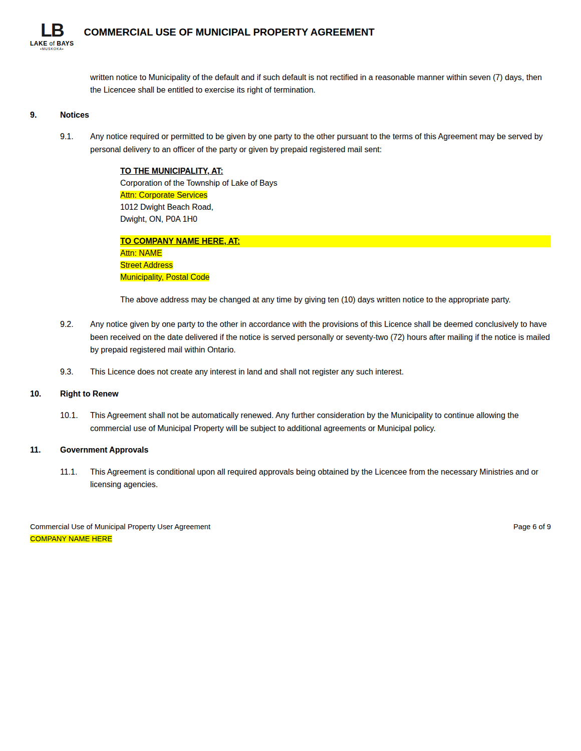LB
LAKE of BAYS
•MUSKOKA•
COMMERCIAL USE OF MUNICIPAL PROPERTY AGREEMENT
written notice to Municipality of the default and if such default is not rectified in a reasonable manner within seven (7) days, then the Licencee shall be entitled to exercise its right of termination.
9.
Notices
9.1.
Any notice required or permitted to be given by one party to the other pursuant to the terms of this Agreement may be served by personal delivery to an officer of the party or given by prepaid registered mail sent:
TO THE MUNICIPALITY, AT:
Corporation of the Township of Lake of Bays
Attn: Corporate Services
1012 Dwight Beach Road,
Dwight, ON, P0A 1H0
TO COMPANY NAME HERE, AT:
Attn: NAME
Street Address
Municipality, Postal Code
The above address may be changed at any time by giving ten (10) days written notice to the appropriate party.
9.2.
Any notice given by one party to the other in accordance with the provisions of this Licence shall be deemed conclusively to have been received on the date delivered if the notice is served personally or seventy-two (72) hours after mailing if the notice is mailed by prepaid registered mail within Ontario.
9.3.
This Licence does not create any interest in land and shall not register any such interest.
10.
Right to Renew
10.1.
This Agreement shall not be automatically renewed. Any further consideration by the Municipality to continue allowing the commercial use of Municipal Property will be subject to additional agreements or Municipal policy.
11.
Government Approvals
11.1.
This Agreement is conditional upon all required approvals being obtained by the Licencee from the necessary Ministries and or licensing agencies.
Commercial Use of Municipal Property User Agreement
COMPANY NAME HERE
Page 6 of 9